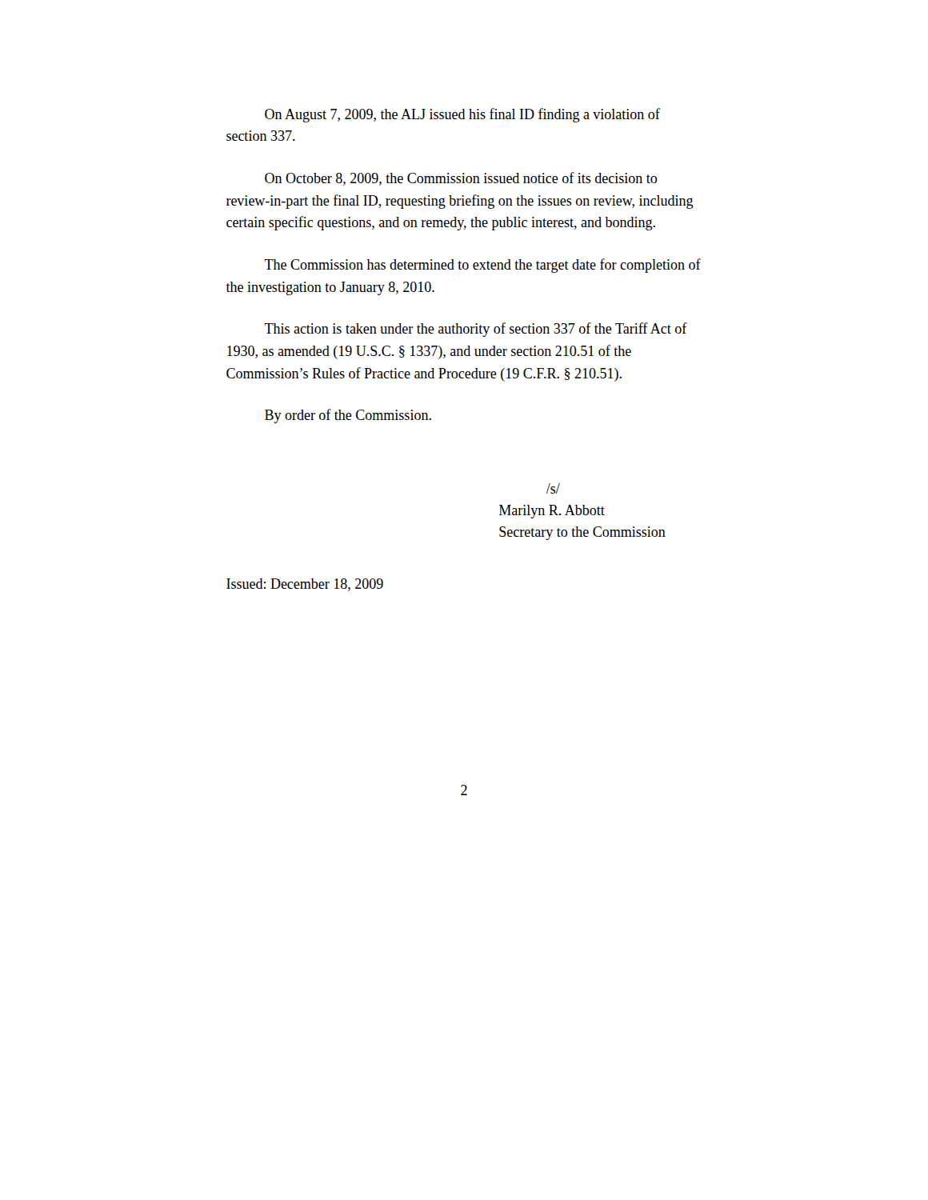On August 7, 2009, the ALJ issued his final ID finding a violation of section 337.
On October 8, 2009, the Commission issued notice of its decision to review-in-part the final ID, requesting briefing on the issues on review, including certain specific questions, and on remedy, the public interest, and bonding.
The Commission has determined to extend the target date for completion of the investigation to January 8, 2010.
This action is taken under the authority of section 337 of the Tariff Act of 1930, as amended (19 U.S.C. § 1337), and under section 210.51 of the Commission’s Rules of Practice and Procedure (19 C.F.R. § 210.51).
By order of the Commission.
/s/
Marilyn R. Abbott
Secretary to the Commission
Issued: December 18, 2009
2